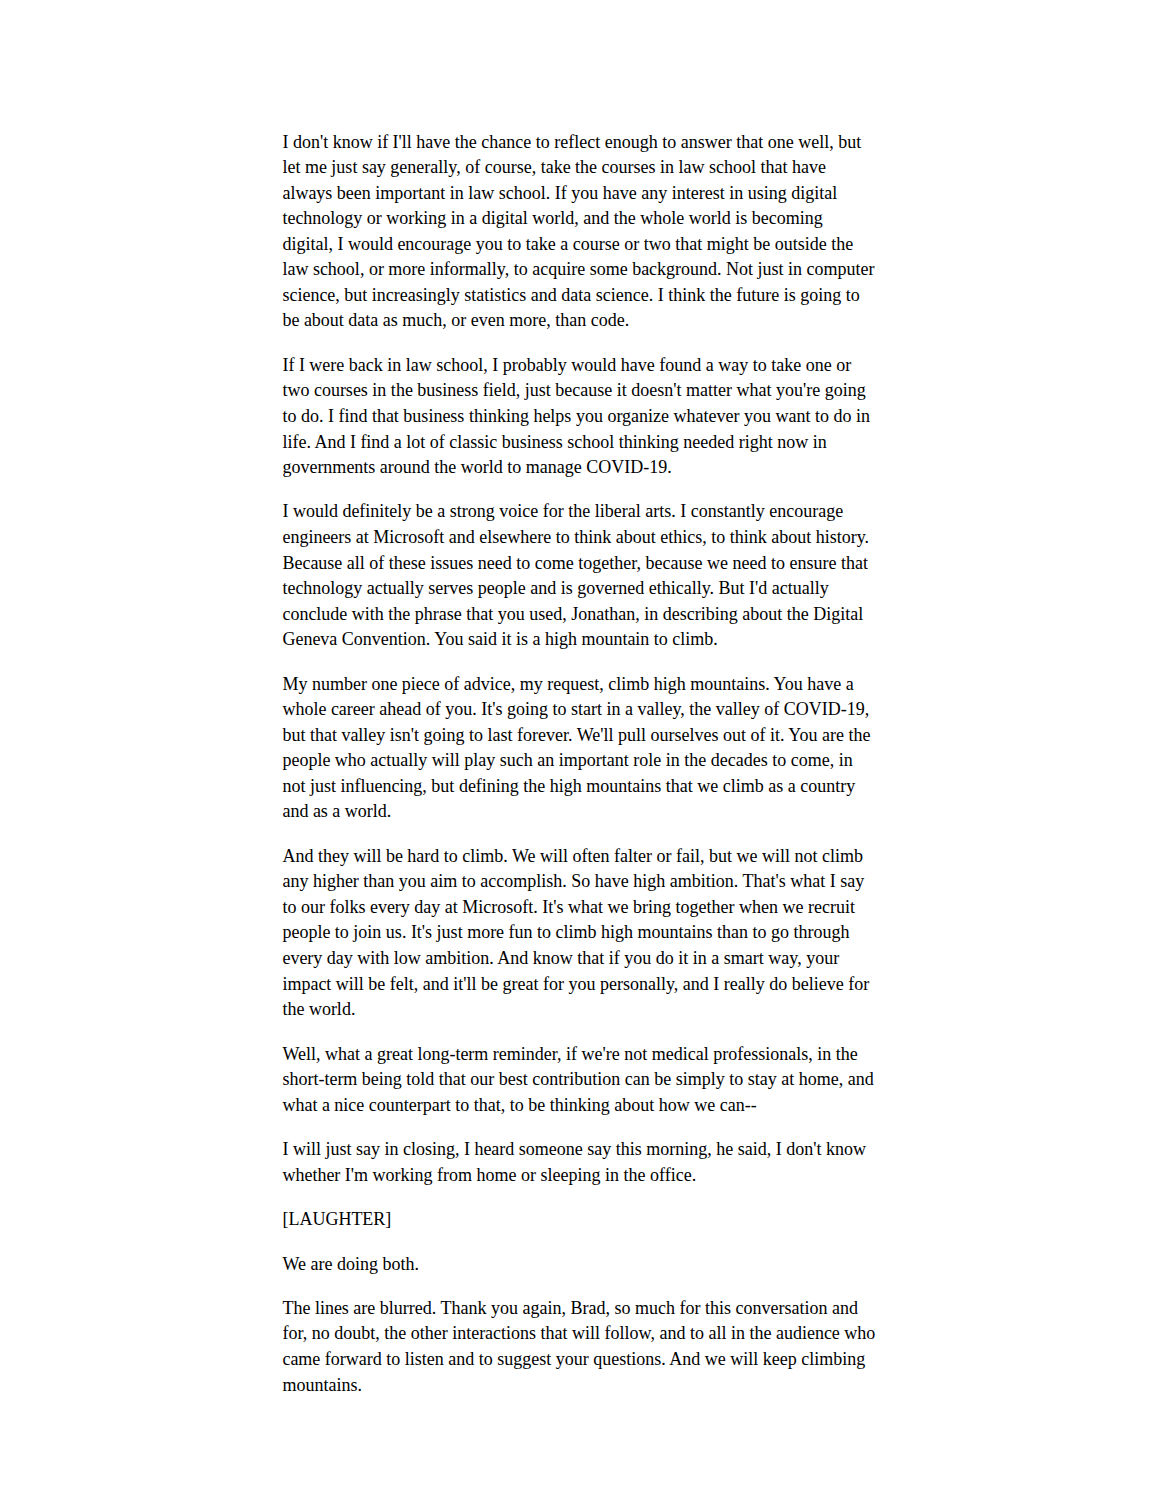I don't know if I'll have the chance to reflect enough to answer that one well, but let me just say generally, of course, take the courses in law school that have always been important in law school. If you have any interest in using digital technology or working in a digital world, and the whole world is becoming digital, I would encourage you to take a course or two that might be outside the law school, or more informally, to acquire some background. Not just in computer science, but increasingly statistics and data science. I think the future is going to be about data as much, or even more, than code.
If I were back in law school, I probably would have found a way to take one or two courses in the business field, just because it doesn't matter what you're going to do. I find that business thinking helps you organize whatever you want to do in life. And I find a lot of classic business school thinking needed right now in governments around the world to manage COVID-19.
I would definitely be a strong voice for the liberal arts. I constantly encourage engineers at Microsoft and elsewhere to think about ethics, to think about history. Because all of these issues need to come together, because we need to ensure that technology actually serves people and is governed ethically. But I'd actually conclude with the phrase that you used, Jonathan, in describing about the Digital Geneva Convention. You said it is a high mountain to climb.
My number one piece of advice, my request, climb high mountains. You have a whole career ahead of you. It's going to start in a valley, the valley of COVID-19, but that valley isn't going to last forever. We'll pull ourselves out of it. You are the people who actually will play such an important role in the decades to come, in not just influencing, but defining the high mountains that we climb as a country and as a world.
And they will be hard to climb. We will often falter or fail, but we will not climb any higher than you aim to accomplish. So have high ambition. That's what I say to our folks every day at Microsoft. It's what we bring together when we recruit people to join us. It's just more fun to climb high mountains than to go through every day with low ambition. And know that if you do it in a smart way, your impact will be felt, and it'll be great for you personally, and I really do believe for the world.
Well, what a great long-term reminder, if we're not medical professionals, in the short-term being told that our best contribution can be simply to stay at home, and what a nice counterpart to that, to be thinking about how we can--
I will just say in closing, I heard someone say this morning, he said, I don't know whether I'm working from home or sleeping in the office.
[LAUGHTER]
We are doing both.
The lines are blurred. Thank you again, Brad, so much for this conversation and for, no doubt, the other interactions that will follow, and to all in the audience who came forward to listen and to suggest your questions. And we will keep climbing mountains.